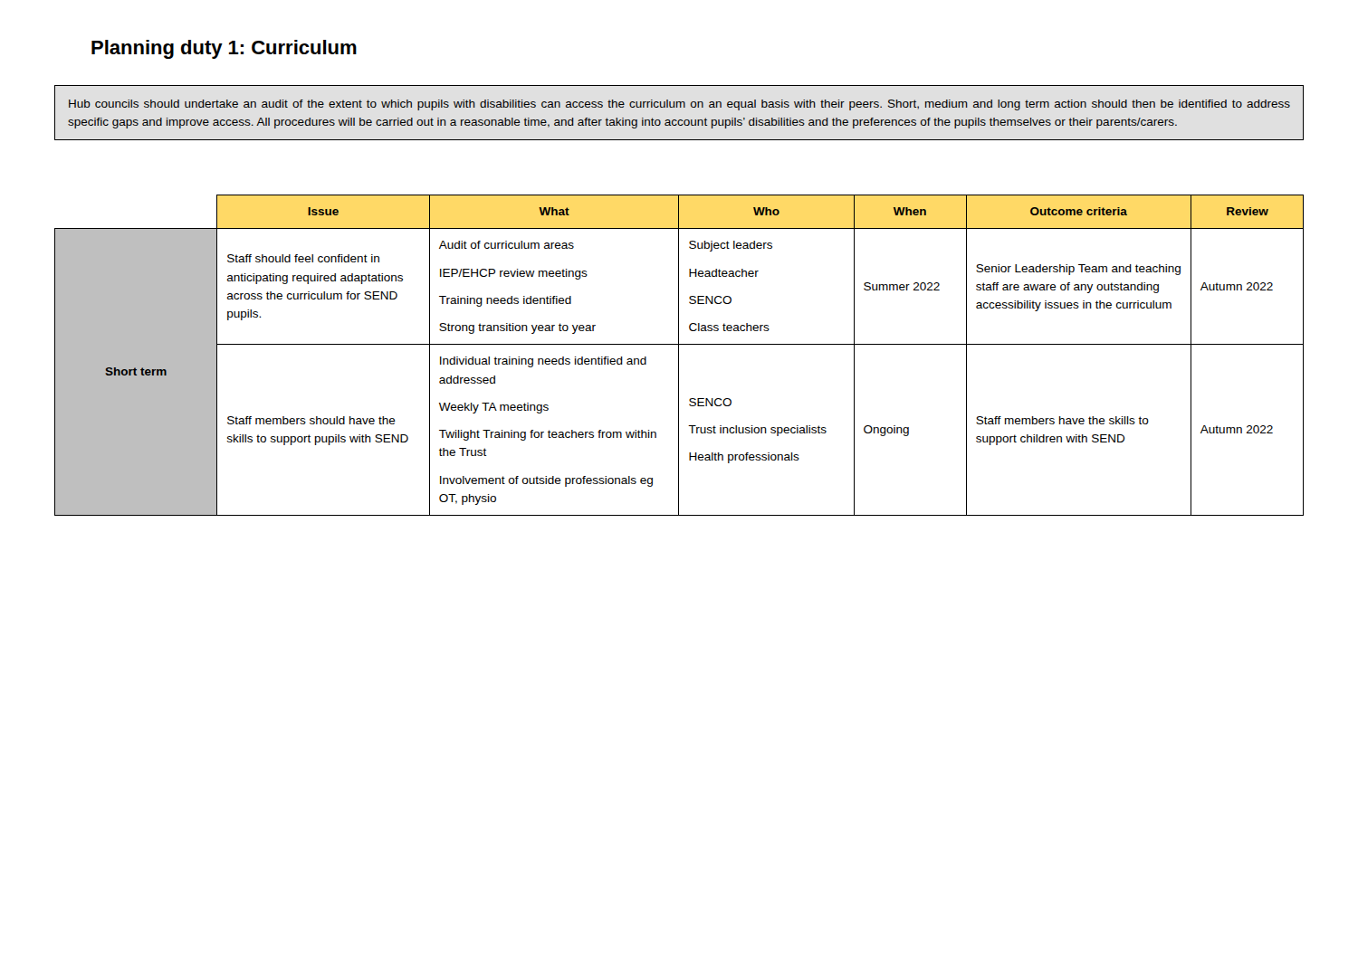Planning duty 1: Curriculum
Hub councils should undertake an audit of the extent to which pupils with disabilities can access the curriculum on an equal basis with their peers. Short, medium and long term action should then be identified to address specific gaps and improve access. All procedures will be carried out in a reasonable time, and after taking into account pupils’ disabilities and the preferences of the pupils themselves or their parents/carers.
| | Issue | What | Who | When | Outcome criteria | Review |
| --- | --- | --- | --- | --- | --- | --- |
| Short term | Staff should feel confident in anticipating required adaptations across the curriculum for SEND pupils. | Audit of curriculum areas IEP/EHCP review meetings Training needs identified Strong transition year to year | Subject leaders Headteacher SENCO Class teachers | Summer 2022 | Senior Leadership Team and teaching staff are aware of any outstanding accessibility issues in the curriculum | Autumn 2022 |
| Staff members should have the skills to support pupils with SEND | Individual training needs identified and addressed Weekly TA meetings Twilight Training for teachers from within the Trust Involvement of outside professionals eg OT, physio | SENCO Trust inclusion specialists Health professionals | Ongoing | Staff members have the skills to support children with SEND | Autumn 2022 |